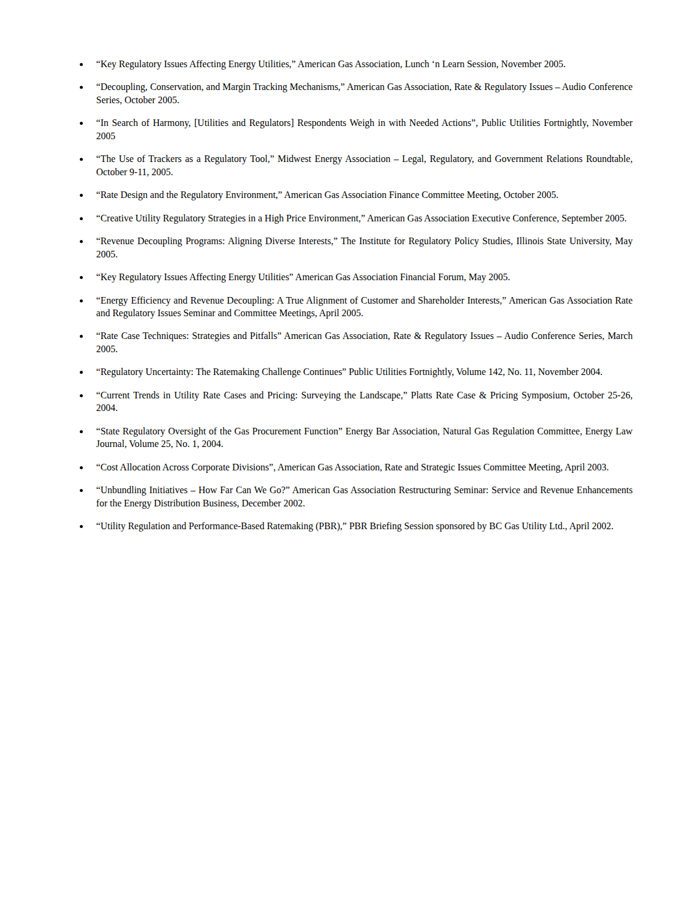“Key Regulatory Issues Affecting Energy Utilities,” American Gas Association, Lunch ‘n Learn Session, November 2005.
“Decoupling, Conservation, and Margin Tracking Mechanisms,” American Gas Association, Rate & Regulatory Issues – Audio Conference Series, October 2005.
“In Search of Harmony, [Utilities and Regulators] Respondents Weigh in with Needed Actions”, Public Utilities Fortnightly, November 2005
“The Use of Trackers as a Regulatory Tool,” Midwest Energy Association – Legal, Regulatory, and Government Relations Roundtable, October 9-11, 2005.
“Rate Design and the Regulatory Environment,” American Gas Association Finance Committee Meeting, October 2005.
“Creative Utility Regulatory Strategies in a High Price Environment,” American Gas Association Executive Conference, September 2005.
“Revenue Decoupling Programs: Aligning Diverse Interests,” The Institute for Regulatory Policy Studies, Illinois State University, May 2005.
“Key Regulatory Issues Affecting Energy Utilities” American Gas Association Financial Forum, May 2005.
“Energy Efficiency and Revenue Decoupling: A True Alignment of Customer and Shareholder Interests,” American Gas Association Rate and Regulatory Issues Seminar and Committee Meetings, April 2005.
“Rate Case Techniques: Strategies and Pitfalls” American Gas Association, Rate & Regulatory Issues – Audio Conference Series, March 2005.
“Regulatory Uncertainty: The Ratemaking Challenge Continues” Public Utilities Fortnightly, Volume 142, No. 11, November 2004.
“Current Trends in Utility Rate Cases and Pricing: Surveying the Landscape,” Platts Rate Case & Pricing Symposium, October 25-26, 2004.
“State Regulatory Oversight of the Gas Procurement Function” Energy Bar Association, Natural Gas Regulation Committee, Energy Law Journal, Volume 25, No. 1, 2004.
“Cost Allocation Across Corporate Divisions”, American Gas Association, Rate and Strategic Issues Committee Meeting, April 2003.
“Unbundling Initiatives – How Far Can We Go?” American Gas Association Restructuring Seminar: Service and Revenue Enhancements for the Energy Distribution Business, December 2002.
“Utility Regulation and Performance-Based Ratemaking (PBR),” PBR Briefing Session sponsored by BC Gas Utility Ltd., April 2002.